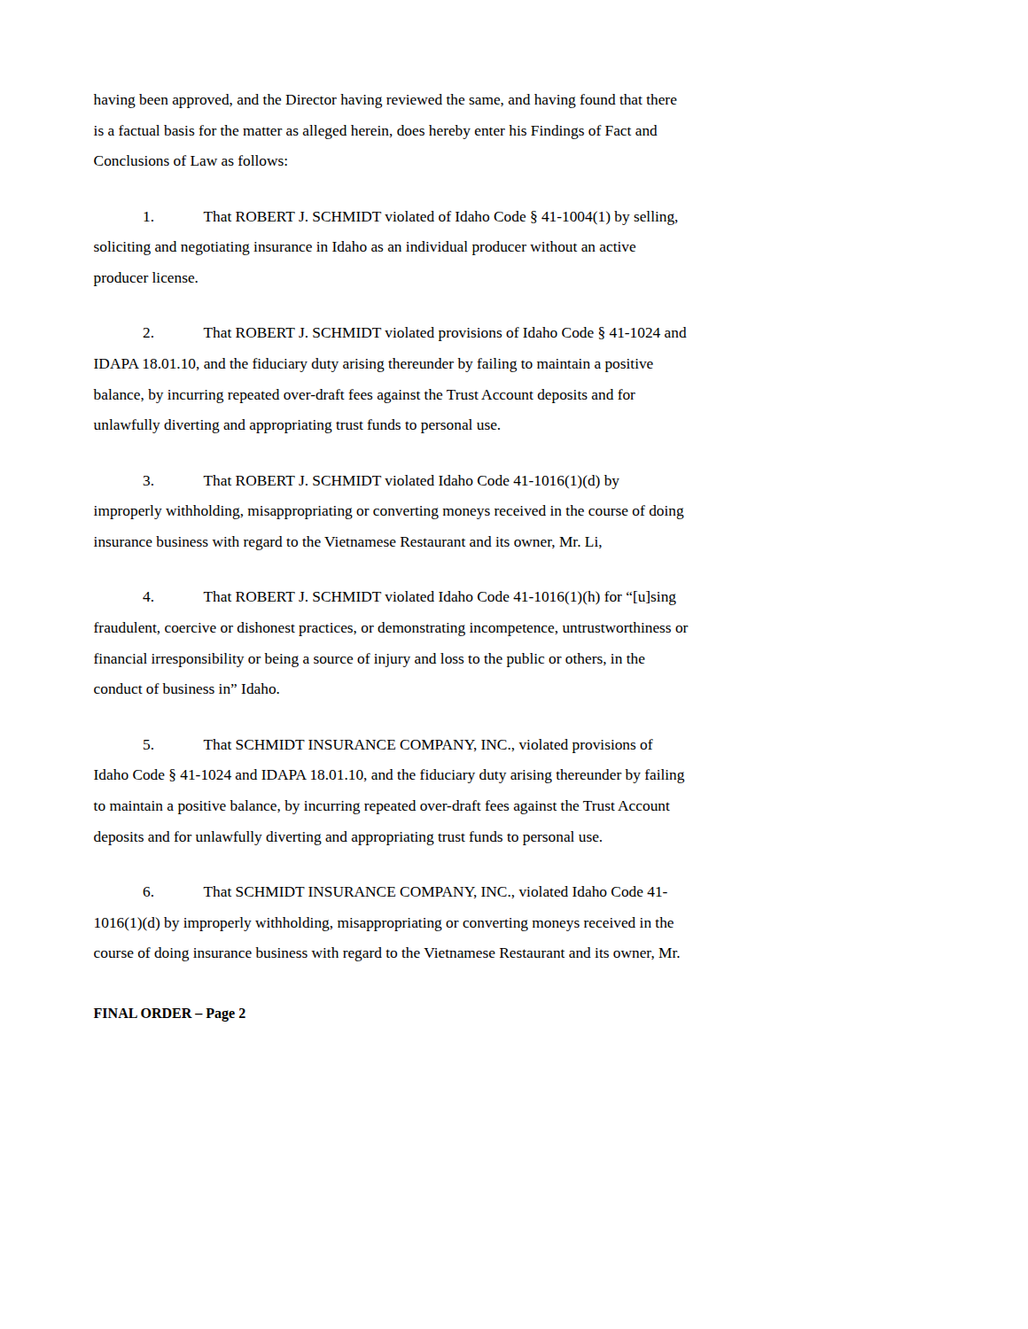having been approved, and the Director having reviewed the same, and having found that there is a factual basis for the matter as alleged herein, does hereby enter his Findings of Fact and Conclusions of Law as follows:
1. That ROBERT J. SCHMIDT violated of Idaho Code § 41-1004(1) by selling, soliciting and negotiating insurance in Idaho as an individual producer without an active producer license.
2. That ROBERT J. SCHMIDT violated provisions of Idaho Code § 41-1024 and IDAPA 18.01.10, and the fiduciary duty arising thereunder by failing to maintain a positive balance, by incurring repeated over-draft fees against the Trust Account deposits and for unlawfully diverting and appropriating trust funds to personal use.
3. That ROBERT J. SCHMIDT violated Idaho Code 41-1016(1)(d) by improperly withholding, misappropriating or converting moneys received in the course of doing insurance business with regard to the Vietnamese Restaurant and its owner, Mr. Li,
4. That ROBERT J. SCHMIDT violated Idaho Code 41-1016(1)(h) for “[u]sing fraudulent, coercive or dishonest practices, or demonstrating incompetence, untrustworthiness or financial irresponsibility or being a source of injury and loss to the public or others, in the conduct of business in” Idaho.
5. That SCHMIDT INSURANCE COMPANY, INC., violated provisions of Idaho Code § 41-1024 and IDAPA 18.01.10, and the fiduciary duty arising thereunder by failing to maintain a positive balance, by incurring repeated over-draft fees against the Trust Account deposits and for unlawfully diverting and appropriating trust funds to personal use.
6. That SCHMIDT INSURANCE COMPANY, INC., violated Idaho Code 41-1016(1)(d) by improperly withholding, misappropriating or converting moneys received in the course of doing insurance business with regard to the Vietnamese Restaurant and its owner, Mr.
FINAL ORDER – Page 2